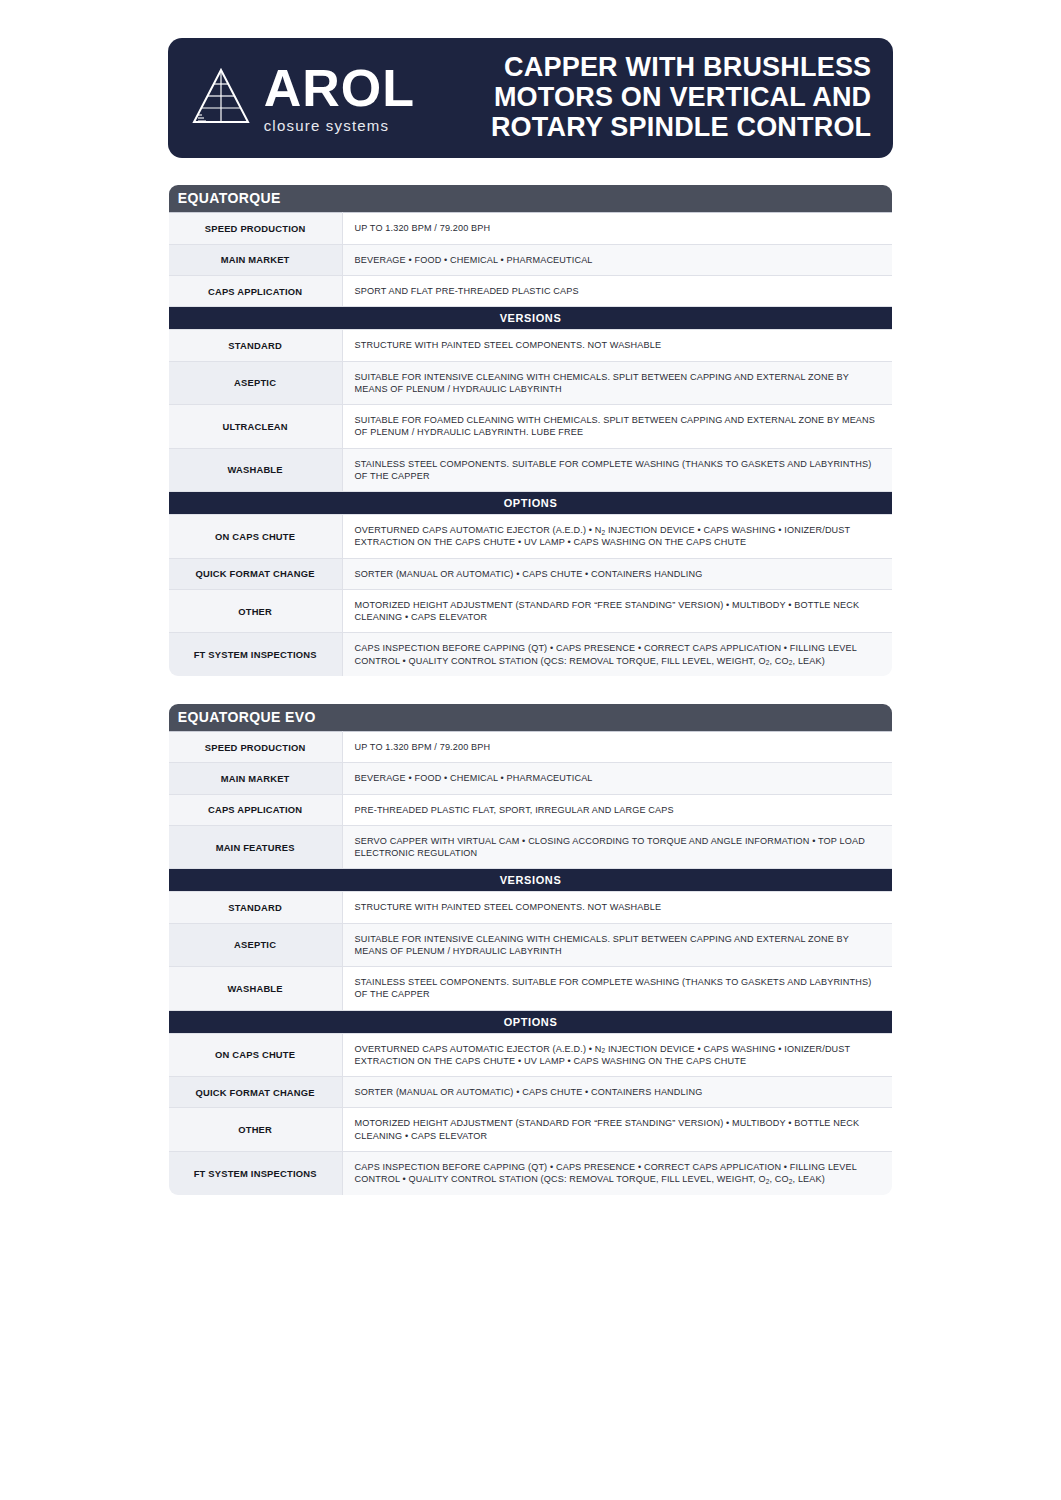AROL
closure systems
Capper with brushless
motors on vertical and
rotary spindle control
EQUATORQUE
| SPEED PRODUCTION | UP TO 1.320 BPM / 79.200 BPH |
| MAIN MARKET | BEVERAGE • FOOD • CHEMICAL • PHARMACEUTICAL |
| CAPS APPLICATION | SPORT AND FLAT PRE-THREADED PLASTIC CAPS |
| VERSIONS |
| STANDARD | STRUCTURE WITH PAINTED STEEL COMPONENTS. NOT WASHABLE |
| ASEPTIC | SUITABLE FOR INTENSIVE CLEANING WITH CHEMICALS. SPLIT BETWEEN CAPPING AND EXTERNAL ZONE BY MEANS OF PLENUM / HYDRAULIC LABYRINTH |
| ULTRACLEAN | SUITABLE FOR FOAMED CLEANING WITH CHEMICALS. SPLIT BETWEEN CAPPING AND EXTERNAL ZONE BY MEANS OF PLENUM / HYDRAULIC LABYRINTH. LUBE FREE |
| WASHABLE | STAINLESS STEEL COMPONENTS. SUITABLE FOR COMPLETE WASHING (THANKS TO GASKETS AND LABYRINTHS) OF THE CAPPER |
| OPTIONS |
| ON CAPS CHUTE | OVERTURNED CAPS AUTOMATIC EJECTOR (A.E.D.) • N 2 INJECTION DEVICE • CAPS WASHING • IONIZER/DUST EXTRACTION ON THE CAPS CHUTE • UV LAMP • CAPS WASHING ON THE CAPS CHUTE |
| QUICK FORMAT CHANGE | SORTER (MANUAL OR AUTOMATIC) • CAPS CHUTE • CONTAINERS HANDLING |
| OTHER | MOTORIZED HEIGHT ADJUSTMENT (STANDARD FOR “FREE STANDING” VERSION) • MULTIBODY • BOTTLE NECK CLEANING • CAPS ELEVATOR |
| FT SYSTEM INSPECTIONS | CAPS INSPECTION BEFORE CAPPING (QT) • CAPS PRESENCE • CORRECT CAPS APPLICATION • FILLING LEVEL CONTROL • QUALITY CONTROL STATION (QCS: REMOVAL TORQUE, FILL LEVEL, WEIGHT, O 2 , CO 2 , LEAK) |
EQUATORQUE EVO
| SPEED PRODUCTION | UP TO 1.320 BPM / 79.200 BPH |
| MAIN MARKET | BEVERAGE • FOOD • CHEMICAL • PHARMACEUTICAL |
| CAPS APPLICATION | PRE-THREADED PLASTIC FLAT, SPORT, IRREGULAR AND LARGE CAPS |
| MAIN FEATURES | SERVO CAPPER WITH VIRTUAL CAM • CLOSING ACCORDING TO TORQUE AND ANGLE INFORMATION • TOP LOAD ELECTRONIC REGULATION |
| VERSIONS |
| STANDARD | STRUCTURE WITH PAINTED STEEL COMPONENTS. NOT WASHABLE |
| ASEPTIC | SUITABLE FOR INTENSIVE CLEANING WITH CHEMICALS. SPLIT BETWEEN CAPPING AND EXTERNAL ZONE BY MEANS OF PLENUM / HYDRAULIC LABYRINTH |
| WASHABLE | STAINLESS STEEL COMPONENTS. SUITABLE FOR COMPLETE WASHING (THANKS TO GASKETS AND LABYRINTHS) OF THE CAPPER |
| OPTIONS |
| ON CAPS CHUTE | OVERTURNED CAPS AUTOMATIC EJECTOR (A.E.D.) • N 2 INJECTION DEVICE • CAPS WASHING • IONIZER/DUST EXTRACTION ON THE CAPS CHUTE • UV LAMP • CAPS WASHING ON THE CAPS CHUTE |
| QUICK FORMAT CHANGE | SORTER (MANUAL OR AUTOMATIC) • CAPS CHUTE • CONTAINERS HANDLING |
| OTHER | MOTORIZED HEIGHT ADJUSTMENT (STANDARD FOR “FREE STANDING” VERSION) • MULTIBODY • BOTTLE NECK CLEANING • CAPS ELEVATOR |
| FT SYSTEM INSPECTIONS | CAPS INSPECTION BEFORE CAPPING (QT) • CAPS PRESENCE • CORRECT CAPS APPLICATION • FILLING LEVEL CONTROL • QUALITY CONTROL STATION (QCS: REMOVAL TORQUE, FILL LEVEL, WEIGHT, O 2 , CO 2 , LEAK) |